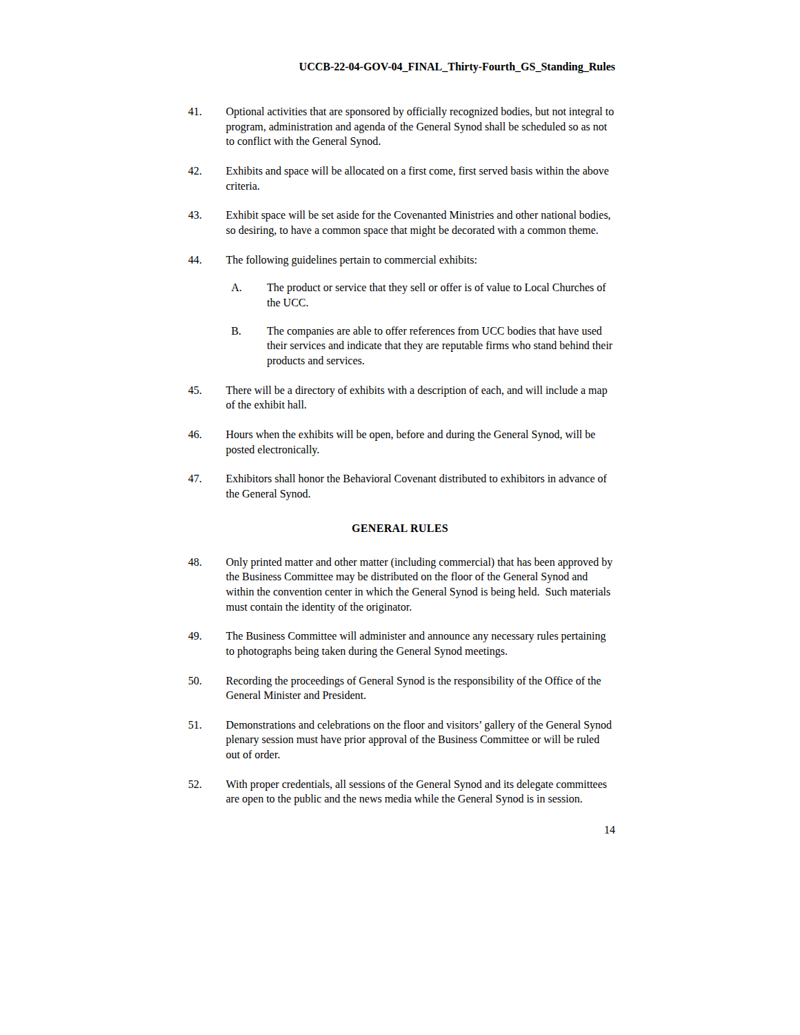UCCB-22-04-GOV-04_FINAL_Thirty-Fourth_GS_Standing_Rules
41.
Optional activities that are sponsored by officially recognized bodies, but not integral to program, administration and agenda of the General Synod shall be scheduled so as not to conflict with the General Synod.
42.
Exhibits and space will be allocated on a first come, first served basis within the above criteria.
43.
Exhibit space will be set aside for the Covenanted Ministries and other national bodies, so desiring, to have a common space that might be decorated with a common theme.
44.
The following guidelines pertain to commercial exhibits:
A.
The product or service that they sell or offer is of value to Local Churches of the UCC.
B.
The companies are able to offer references from UCC bodies that have used their services and indicate that they are reputable firms who stand behind their products and services.
45.
There will be a directory of exhibits with a description of each, and will include a map of the exhibit hall.
46.
Hours when the exhibits will be open, before and during the General Synod, will be posted electronically.
47.
Exhibitors shall honor the Behavioral Covenant distributed to exhibitors in advance of the General Synod.
GENERAL RULES
48.
Only printed matter and other matter (including commercial) that has been approved by the Business Committee may be distributed on the floor of the General Synod and within the convention center in which the General Synod is being held. Such materials must contain the identity of the originator.
49.
The Business Committee will administer and announce any necessary rules pertaining to photographs being taken during the General Synod meetings.
50.
Recording the proceedings of General Synod is the responsibility of the Office of the General Minister and President.
51.
Demonstrations and celebrations on the floor and visitors’ gallery of the General Synod plenary session must have prior approval of the Business Committee or will be ruled out of order.
52.
With proper credentials, all sessions of the General Synod and its delegate committees are open to the public and the news media while the General Synod is in session.
14